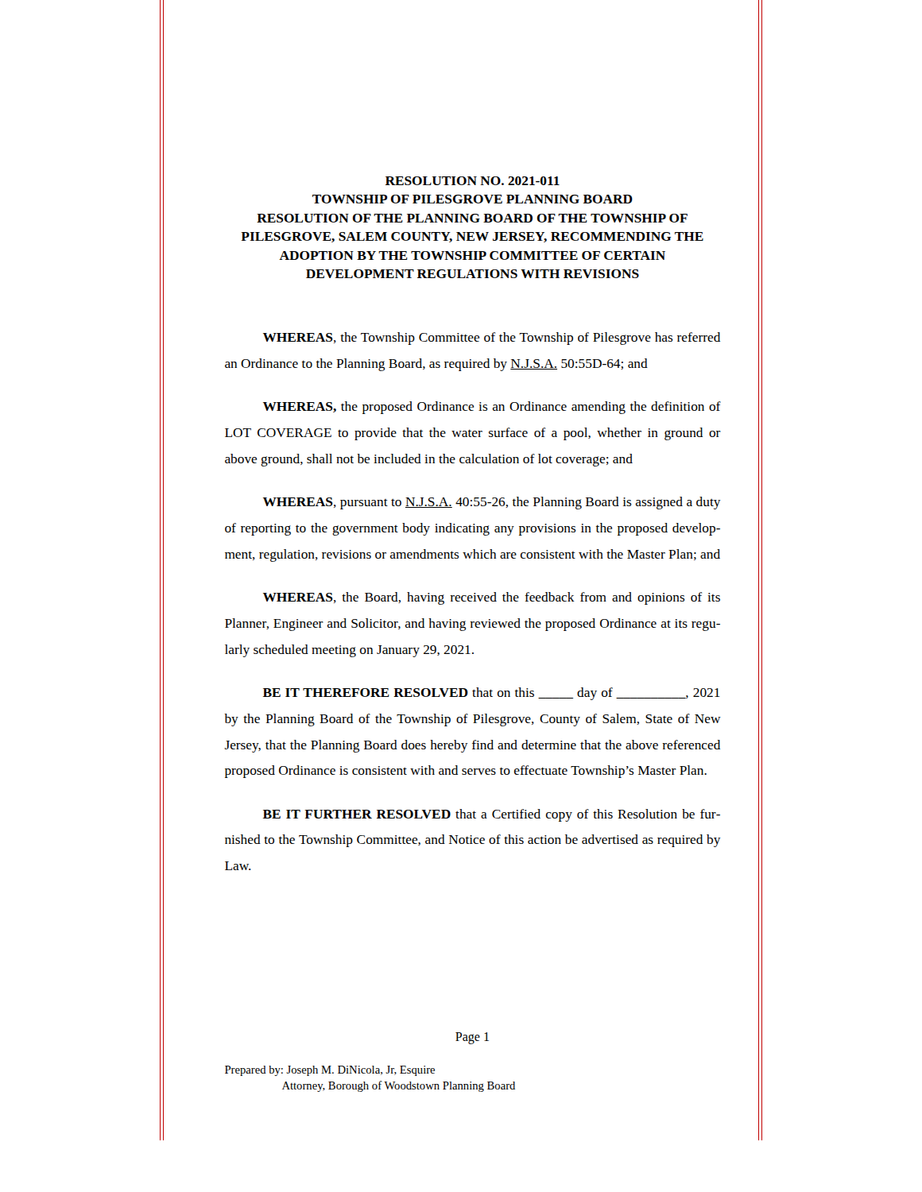Resolution No. 2021-011 Township of Pilesgrove Planning Board Resolution of the Planning Board of the Township of Pilesgrove, Salem County, New Jersey, Recommending the Adoption by the Township Committee of Certain Development Regulations with Revisions
WHEREAS, the Township Committee of the Township of Pilesgrove has referred an Ordinance to the Planning Board, as required by N.J.S.A. 50:55D-64; and
WHEREAS, the proposed Ordinance is an Ordinance amending the definition of LOT COVERAGE to provide that the water surface of a pool, whether in ground or above ground, shall not be included in the calculation of lot coverage; and
WHEREAS, pursuant to N.J.S.A. 40:55-26, the Planning Board is assigned a duty of reporting to the government body indicating any provisions in the proposed development, regulation, revisions or amendments which are consistent with the Master Plan; and
WHEREAS, the Board, having received the feedback from and opinions of its Planner, Engineer and Solicitor, and having reviewed the proposed Ordinance at its regularly scheduled meeting on January 29, 2021.
BE IT THEREFORE RESOLVED that on this _____ day of __________, 2021 by the Planning Board of the Township of Pilesgrove, County of Salem, State of New Jersey, that the Planning Board does hereby find and determine that the above referenced proposed Ordinance is consistent with and serves to effectuate Township’s Master Plan.
BE IT FURTHER RESOLVED that a Certified copy of this Resolution be furnished to the Township Committee, and Notice of this action be advertised as required by Law.
Page 1
Prepared by: Joseph M. DiNicola, Jr, Esquire Attorney, Borough of Woodstown Planning Board